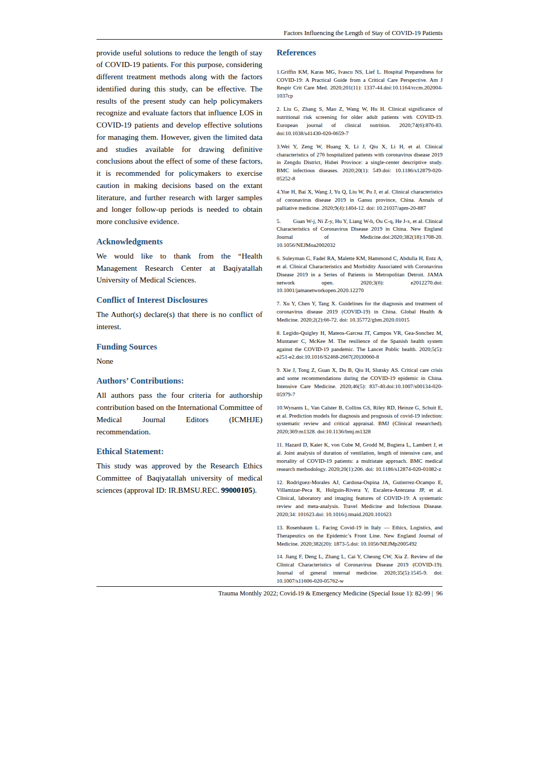Factors Influencing the Length of Stay of COVID-19 Patients
provide useful solutions to reduce the length of stay of COVID-19 patients. For this purpose, considering different treatment methods along with the factors identified during this study, can be effective. The results of the present study can help policymakers recognize and evaluate factors that influence LOS in COVID-19 patients and develop effective solutions for managing them. However, given the limited data and studies available for drawing definitive conclusions about the effect of some of these factors, it is recommended for policymakers to exercise caution in making decisions based on the extant literature, and further research with larger samples and longer follow-up periods is needed to obtain more conclusive evidence.
Acknowledgments
We would like to thank from the “Health Management Research Center at Baqiyatallah University of Medical Sciences.
Conflict of Interest Disclosures
The Author(s) declare(s) that there is no conflict of interest.
Funding Sources
None
Authors’ Contributions:
All authors pass the four criteria for authorship contribution based on the International Committee of Medical Journal Editors (ICMHJE) recommendation.
Ethical Statement:
This study was approved by the Research Ethics Committee of Baqiyatallah university of medical sciences (approval ID: IR.BMSU.REC. 99000105).
References
1.Griffin KM, Karas MG, Ivascu NS, Lief L. Hospital Preparedness for COVID-19: A Practical Guide from a Critical Care Perspective. Am J Respir Crit Care Med. 2020;201(11): 1337-44.doi:10.1164/rccm.202004-1037cp
2. Liu G, Zhang S, Mao Z, Wang W, Hu H. Clinical significance of nutritional risk screening for older adult patients with COVID-19. European journal of clinical nutrition. 2020;74(6):876-83. doi:10.1038/s41430-020-0659-7
3.Wei Y, Zeng W, Huang X, Li J, Qiu X, Li H, et al. Clinical characteristics of 276 hospitalized patients with coronavirus disease 2019 in Zengdu District, Hubei Province: a single-center descriptive study. BMC infectious diseases. 2020;20(1): 549.doi: 10.1186/s12879-020-05252-8
4.Yue H, Bai X, Wang J, Yu Q, Liu W, Pu J, et al. Clinical characteristics of coronavirus disease 2019 in Gansu province, China. Annals of palliative medicine. 2020;9(4):1404-12. doi: 10.21037/apm-20-887
5. Guan W-j, Ni Z-y, Hu Y, Liang W-h, Ou C-q, He J-x, et al. Clinical Characteristics of Coronavirus Disease 2019 in China. New England Journal of Medicine.doi:2020;382(18):1708-20. 10.1056/NEJMoa2002032
6. Suleyman G, Fadel RA, Malette KM, Hammond C, Abdulla H, Entz A, et al. Clinical Characteristics and Morbidity Associated with Coronavirus Disease 2019 in a Series of Patients in Metropolitan Detroit. JAMA network open. 2020;3(6): e2012270.doi: 10.1001/jamanetworkopen.2020.12270
7. Xu Y, Chen Y, Tang X. Guidelines for the diagnosis and treatment of coronavirus disease 2019 (COVID-19) in China. Global Health & Medicine. 2020;2(2):66-72. doi: 10.35772/ghm.2020.01015
8. Legido-Quigley H, Mateos-Garcнa JT, Campos VR, Gea-Sоnchez M, Muntaner C, McKee M. The resilience of the Spanish health system against the COVID-19 pandemic. The Lancet Public health. 2020;5(5): e251-e2.doi:10.1016/S2468-2667(20)30060-8
9. Xie J, Tong Z, Guan X, Du B, Qiu H, Slutsky AS. Critical care crisis and some recommendations during the COVID-19 epidemic in China. Intensive Care Medicine. 2020;46(5): 837-40.doi:10.1007/s00134-020-05979-7
10.Wynants L, Van Calster B, Collins GS, Riley RD, Heinze G, Schuit E, et al. Prediction models for diagnosis and prognosis of covid-19 infection: systematic review and critical appraisal. BMJ (Clinical researched). 2020;369:m1328. doi:10.1136/bmj.m1328
11. Hazard D, Kaier K, von Cube M, Grodd M, Bugiera L, Lambert J, et al. Joint analysis of duration of ventilation, length of intensive care, and mortality of COVID-19 patients: a multistate approach. BMC medical research methodology. 2020;20(1):206. doi: 10.1186/s12874-020-01082-z
12. Rodriguez-Morales AJ, Cardona-Ospina JA, Gutiиrrez-Ocampo E, Villamizar-Peca R, Holguin-Rivera Y, Escalera-Antezana JP, et al. Clinical, laboratory and imaging features of COVID-19: A systematic review and meta-analysis. Travel Medicine and Infectious Disease. 2020;34: 101623.doi: 10.1016/j.tmaid.2020.101623
13. Rosenbaum L. Facing Covid-19 in Italy — Ethics, Logistics, and Therapeutics on the Epidemic’s Front Line. New England Journal of Medicine. 2020;382(20): 1873-5.doi: 10.1056/NEJMp2005492
14. Jiang F, Deng L, Zhang L, Cai Y, Cheung CW, Xia Z. Review of the Clinical Characteristics of Coronavirus Disease 2019 (COVID-19). Journal of general internal medicine. 2020;35(5):1545-9. doi: 10.1007/s11606-020-05762-w
Trauma Monthly 2022; Covid-19 & Emergency Medicine (Special Issue 1): 82-99 | 96